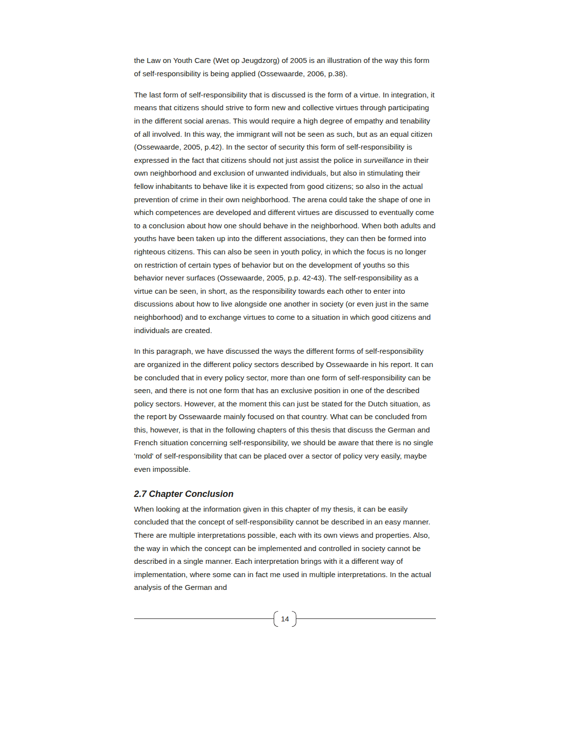the Law on Youth Care (Wet op Jeugdzorg) of 2005 is an illustration of the way this form of self-responsibility is being applied (Ossewaarde, 2006, p.38).
The last form of self-responsibility that is discussed is the form of a virtue. In integration, it means that citizens should strive to form new and collective virtues through participating in the different social arenas. This would require a high degree of empathy and tenability of all involved. In this way, the immigrant will not be seen as such, but as an equal citizen (Ossewaarde, 2005, p.42). In the sector of security this form of self-responsibility is expressed in the fact that citizens should not just assist the police in surveillance in their own neighborhood and exclusion of unwanted individuals, but also in stimulating their fellow inhabitants to behave like it is expected from good citizens; so also in the actual prevention of crime in their own neighborhood. The arena could take the shape of one in which competences are developed and different virtues are discussed to eventually come to a conclusion about how one should behave in the neighborhood. When both adults and youths have been taken up into the different associations, they can then be formed into righteous citizens. This can also be seen in youth policy, in which the focus is no longer on restriction of certain types of behavior but on the development of youths so this behavior never surfaces (Ossewaarde, 2005, p.p. 42-43). The self-responsibility as a virtue can be seen, in short, as the responsibility towards each other to enter into discussions about how to live alongside one another in society (or even just in the same neighborhood) and to exchange virtues to come to a situation in which good citizens and individuals are created.
In this paragraph, we have discussed the ways the different forms of self-responsibility are organized in the different policy sectors described by Ossewaarde in his report. It can be concluded that in every policy sector, more than one form of self-responsibility can be seen, and there is not one form that has an exclusive position in one of the described policy sectors. However, at the moment this can just be stated for the Dutch situation, as the report by Ossewaarde mainly focused on that country. What can be concluded from this, however, is that in the following chapters of this thesis that discuss the German and French situation concerning self-responsibility, we should be aware that there is no single 'mold' of self-responsibility that can be placed over a sector of policy very easily, maybe even impossible.
2.7 Chapter Conclusion
When looking at the information given in this chapter of my thesis, it can be easily concluded that the concept of self-responsibility cannot be described in an easy manner. There are multiple interpretations possible, each with its own views and properties. Also, the way in which the concept can be implemented and controlled in society cannot be described in a single manner. Each interpretation brings with it a different way of implementation, where some can in fact me used in multiple interpretations. In the actual analysis of the German and
14